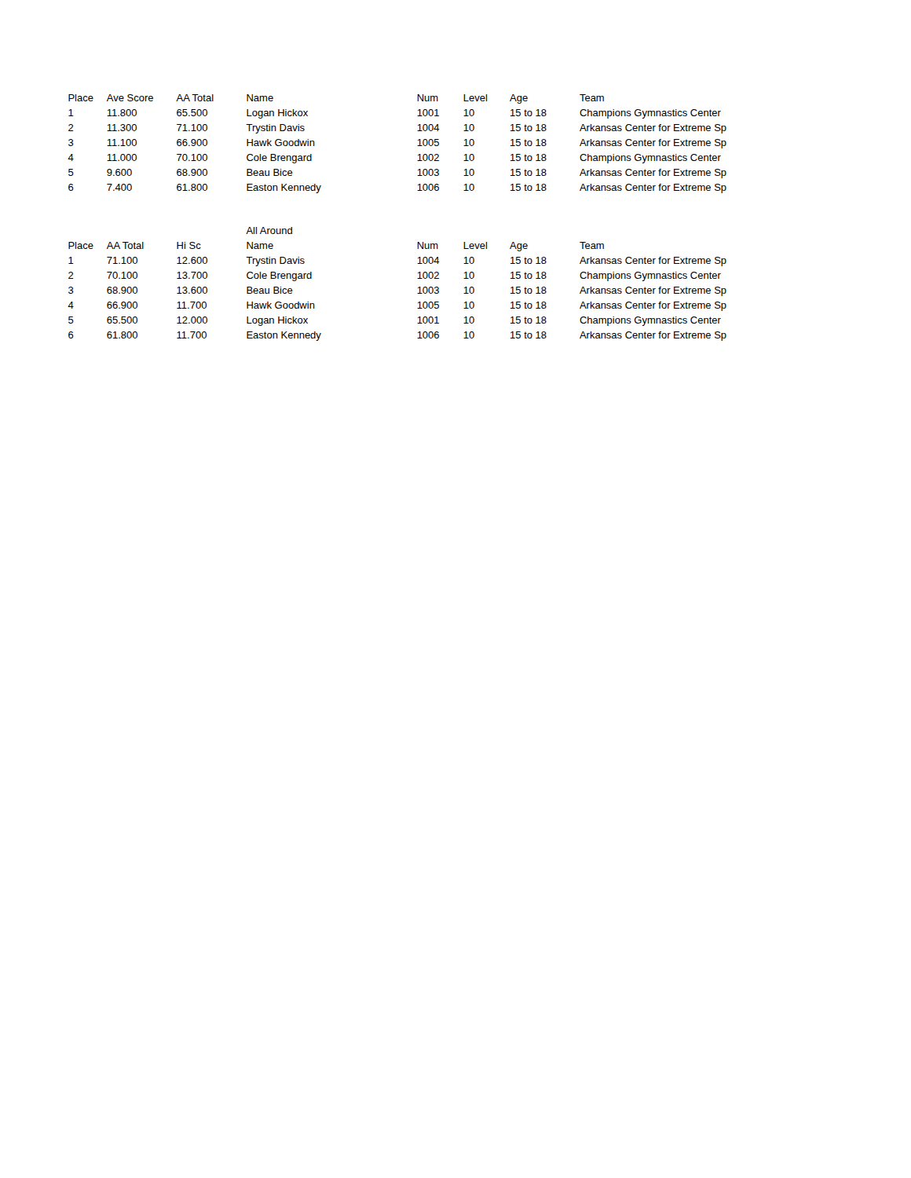| Place | Ave Score | AA Total | Name | Num | Level | Age | Team |
| --- | --- | --- | --- | --- | --- | --- | --- |
| 1 | 11.800 | 65.500 | Logan Hickox | 1001 | 10 | 15 to 18 | Champions Gymnastics Center |
| 2 | 11.300 | 71.100 | Trystin Davis | 1004 | 10 | 15 to 18 | Arkansas Center for Extreme Sp |
| 3 | 11.100 | 66.900 | Hawk Goodwin | 1005 | 10 | 15 to 18 | Arkansas Center for Extreme Sp |
| 4 | 11.000 | 70.100 | Cole Brengard | 1002 | 10 | 15 to 18 | Champions Gymnastics Center |
| 5 | 9.600 | 68.900 | Beau Bice | 1003 | 10 | 15 to 18 | Arkansas Center for Extreme Sp |
| 6 | 7.400 | 61.800 | Easton Kennedy | 1006 | 10 | 15 to 18 | Arkansas Center for Extreme Sp |
| | | | All Around | | | | |
| Place | AA Total | Hi Sc | Name | Num | Level | Age | Team |
| 1 | 71.100 | 12.600 | Trystin Davis | 1004 | 10 | 15 to 18 | Arkansas Center for Extreme Sp |
| 2 | 70.100 | 13.700 | Cole Brengard | 1002 | 10 | 15 to 18 | Champions Gymnastics Center |
| 3 | 68.900 | 13.600 | Beau Bice | 1003 | 10 | 15 to 18 | Arkansas Center for Extreme Sp |
| 4 | 66.900 | 11.700 | Hawk Goodwin | 1005 | 10 | 15 to 18 | Arkansas Center for Extreme Sp |
| 5 | 65.500 | 12.000 | Logan Hickox | 1001 | 10 | 15 to 18 | Champions Gymnastics Center |
| 6 | 61.800 | 11.700 | Easton Kennedy | 1006 | 10 | 15 to 18 | Arkansas Center for Extreme Sp |